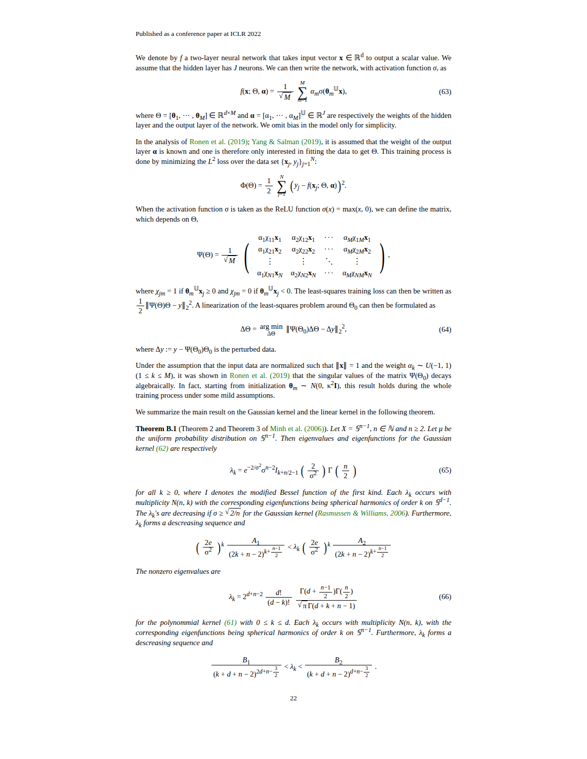Published as a conference paper at ICLR 2022
We denote by f a two-layer neural network that takes input vector x ∈ ℝd to output a scalar value. We assume that the hidden layer has J neurons. We can then write the network, with activation function σ, as
f(x; Θ, α) = 1 M M∑m=1 αmσ(θm𝕌x), (63)
where Θ = [θ1, ··· , θM] ∈ ℝd×M and α = [α1, ··· , αM]𝕌 ∈ ℝJ are respectively the weights of the hidden layer and the output layer of the network. We omit bias in the model only for simplicity.
In the analysis of Ronen et al. (2019); Yang & Salman (2019), it is assumed that the weight of the output layer α is known and one is therefore only interested in fitting the data to get Θ. This training process is done by minimizing the L2 loss over the data set {xj, yj}j=1N:
Φ(Θ) = 12 N∑j=1 (yj − f(xj; Θ, α))2.
When the activation function σ is taken as the ReLU function σ(x) = max(x, 0), we can define the matrix, which depends on Θ,
Ψ(Θ) = 1 M (
| α 1 χ 11 x 1 | α 2 χ 12 x 1 | ··· | α M χ 1 M x 1 |
| α 1 χ 21 x 2 | α 2 χ 22 x 2 | ··· | α M χ 2 M x 2 |
| ⋮ | ⋮ | ⋱ | ⋮ |
| α 1 χ N 1 x N | α 2 χ N 2 x N | ··· | α M χ NM x N |
) ,
where χjm = 1 if θm𝕌xj ≥ 0 and χjm = 0 if θm𝕌xj < 0. The least-squares training loss can then be written as 12∥Ψ(Θ)Θ − y∥22. A linearization of the least-squares problem around Θ0 can then be formulated as
ΔΘ = arg min ΔΘ ∥Ψ(Θ0)ΔΘ − Δy∥22, (64)
where Δy := y − Ψ(Θ0)Θ0 is the perturbed data.
Under the assumption that the input data are normalized such that ∥x∥ = 1 and the weight αk ∼ U(−1, 1) (1 ≤ k ≤ M), it was shown in Ronen et al. (2019) that the singular values of the matrix Ψ(Θ0) decays algebraically. In fact, starting from initialization θm ∼ N(0, κ2I), this result holds during the whole training process under some mild assumptions.
We summarize the main result on the Gaussian kernel and the linear kernel in the following theorem.
Theorem B.1 (Theorem 2 and Theorem 3 of Minh et al. (2006)). Let X = 𝕊n−1, n ∈ ℕ and n ≥ 2. Let μ be the uniform probability distribution on 𝕊n−1. Then eigenvalues and eigenfunctions for the Gaussian kernel (62) are respectively
λk = e−2/σ2σn−2Ik+n/2−1 ( 2 σ2 ) Γ ( n 2 ) (65)
for all k ≥ 0, where I denotes the modified Bessel function of the first kind. Each λk occurs with multiplicity N(n, k) with the corresponding eigenfunctions being spherical harmonics of order k on 𝕊d−1. The λk's are decreasing if σ ≥ 2/n for the Gaussian kernel (Rasmussen & Williams, 2006). Furthermore, λk forms a descreasing sequence and
( 2e σ2 )k A1(2k + n − 2)k+n−12 < λk ( 2e σ2 )k A2(2k + n − 2)k+n−12
The nonzero eigenvalues are
λk = 2d+n−2 d!(d − k)! Γ(d + n−12)Γ(n 2) π Γ(d + k + n − 1) (66)
for the polynommial kernel (61) with 0 ≤ k ≤ d. Each λk occurs with multiplicity N(n, k), with the corresponding eigenfunctions being spherical harmonics of order k on 𝕊n−1. Furthermore, λk forms a descreasing sequence and
B1(k + d + n − 2)2d+n−32 < λk < B2(k + d + n − 2)d+n−32 .
22